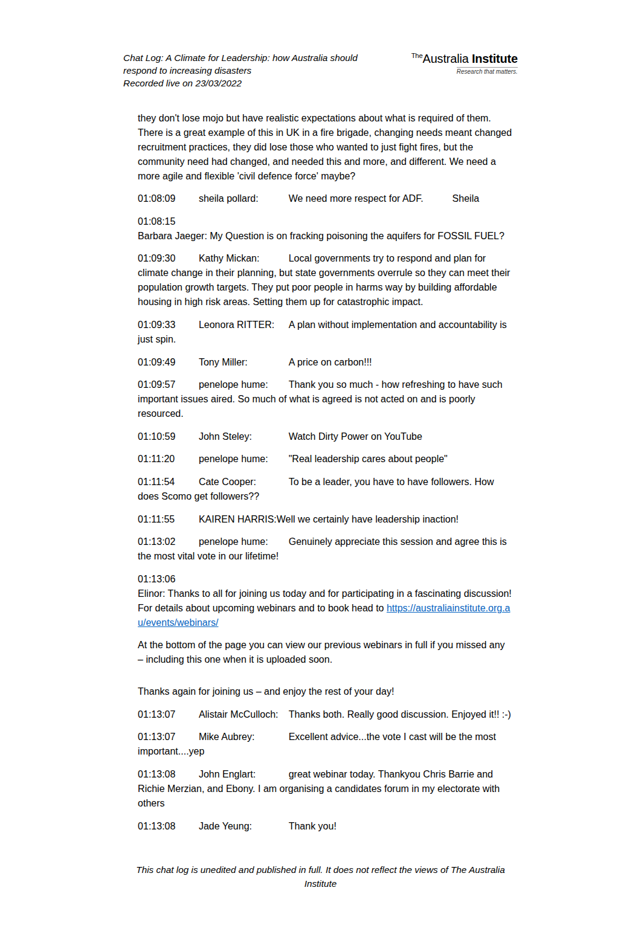Chat Log: A Climate for Leadership: how Australia should respond to increasing disasters
Recorded live on 23/03/2022
The Australia Institute
Research that matters.
they don't lose mojo but have realistic expectations about what is required of them. There is a great example of this in UK in a fire brigade, changing needs meant changed recruitment practices, they did lose those who wanted to just fight fires, but the community need had changed, and needed this and more, and different. We need a more agile and flexible 'civil defence force' maybe?
01:08:09 sheila pollard: We need more respect for ADF. Sheila
01:08:15 Barbara Jaeger: My Question is on fracking poisoning the aquifers for FOSSIL FUEL?
01:09:30 Kathy Mickan: Local governments try to respond and plan for climate change in their planning, but state governments overrule so they can meet their population growth targets. They put poor people in harms way by building affordable housing in high risk areas. Setting them up for catastrophic impact.
01:09:33 Leonora RITTER: A plan without implementation and accountability is just spin.
01:09:49 Tony Miller: A price on carbon!!!
01:09:57 penelope hume: Thank you so much - how refreshing to have such important issues aired. So much of what is agreed is not acted on and is poorly resourced.
01:10:59 John Steley: Watch Dirty Power on YouTube
01:11:20 penelope hume:"Real leadership cares about people"
01:11:54 Cate Cooper: To be a leader, you have to have followers. How does Scomo get followers??
01:11:55 KAIREN HARRIS:Well we certainly have leadership inaction!
01:13:02 penelope hume: Genuinely appreciate this session and agree this is the most vital vote in our lifetime!
01:13:06 Elinor: Thanks to all for joining us today and for participating in a fascinating discussion! For details about upcoming webinars and to book head to https://australiainstitute.org.au/events/webinars/
At the bottom of the page you can view our previous webinars in full if you missed any – including this one when it is uploaded soon.
Thanks again for joining us – and enjoy the rest of your day!
01:13:07 Alistair McCulloch: Thanks both. Really good discussion. Enjoyed it!! :-)
01:13:07 Mike Aubrey: Excellent advice...the vote I cast will be the most important....yep
01:13:08 John Englart: great webinar today. Thankyou Chris Barrie and Richie Merzian, and Ebony. I am organising a candidates forum in my electorate with others
01:13:08 Jade Yeung: Thank you!
This chat log is unedited and published in full. It does not reflect the views of The Australia Institute